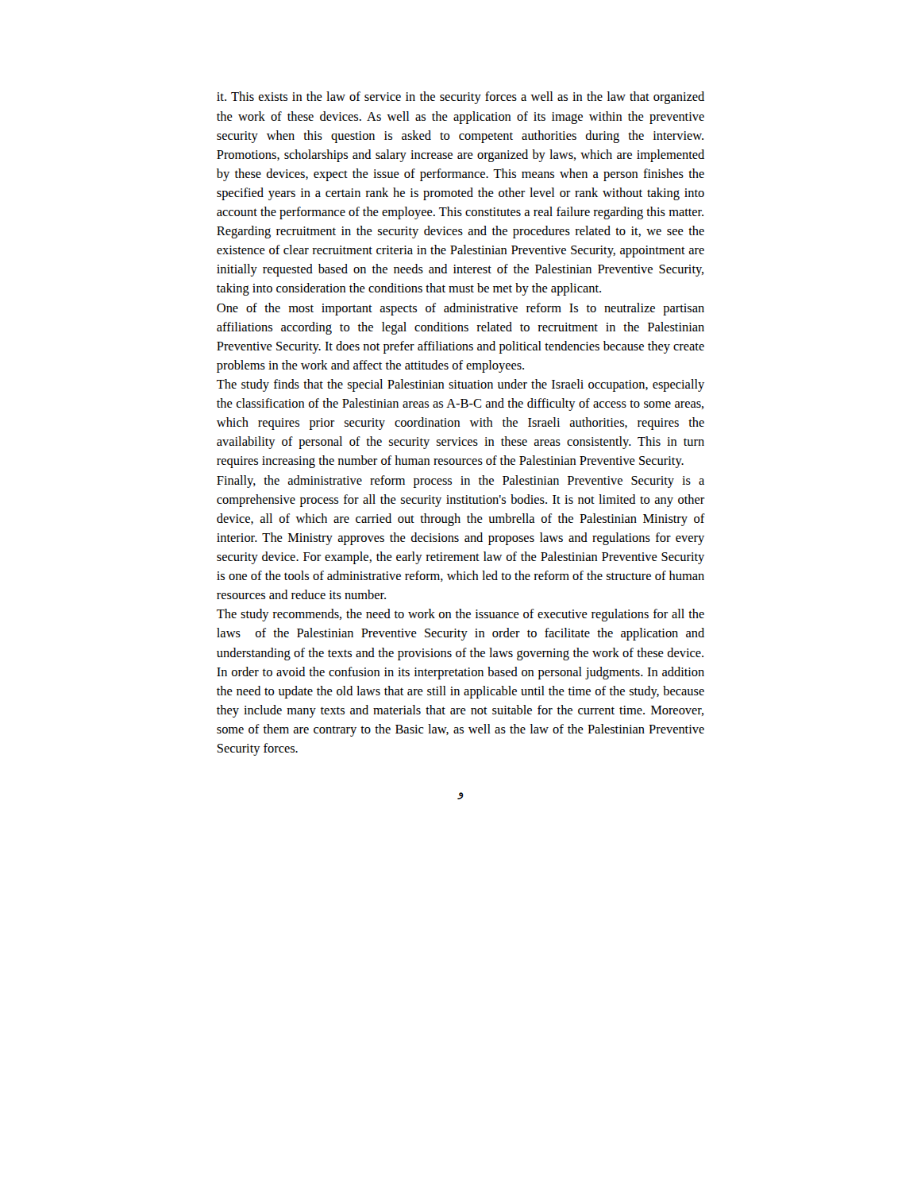it. This exists in the law of service in the security forces a well as in the law that organized the work of these devices. As well as the application of its image within the preventive security when this question is asked to competent authorities during the interview. Promotions, scholarships and salary increase are organized by laws, which are implemented by these devices, expect the issue of performance. This means when a person finishes the specified years in a certain rank he is promoted the other level or rank without taking into account the performance of the employee. This constitutes a real failure regarding this matter. Regarding recruitment in the security devices and the procedures related to it, we see the existence of clear recruitment criteria in the Palestinian Preventive Security, appointment are initially requested based on the needs and interest of the Palestinian Preventive Security, taking into consideration the conditions that must be met by the applicant.
One of the most important aspects of administrative reform Is to neutralize partisan affiliations according to the legal conditions related to recruitment in the Palestinian Preventive Security. It does not prefer affiliations and political tendencies because they create problems in the work and affect the attitudes of employees.
The study finds that the special Palestinian situation under the Israeli occupation, especially the classification of the Palestinian areas as A-B-C and the difficulty of access to some areas, which requires prior security coordination with the Israeli authorities, requires the availability of personal of the security services in these areas consistently. This in turn requires increasing the number of human resources of the Palestinian Preventive Security.
Finally, the administrative reform process in the Palestinian Preventive Security is a comprehensive process for all the security institution's bodies. It is not limited to any other device, all of which are carried out through the umbrella of the Palestinian Ministry of interior. The Ministry approves the decisions and proposes laws and regulations for every security device. For example, the early retirement law of the Palestinian Preventive Security is one of the tools of administrative reform, which led to the reform of the structure of human resources and reduce its number.
The study recommends, the need to work on the issuance of executive regulations for all the laws of the Palestinian Preventive Security in order to facilitate the application and understanding of the texts and the provisions of the laws governing the work of these device. In order to avoid the confusion in its interpretation based on personal judgments. In addition the need to update the old laws that are still in applicable until the time of the study, because they include many texts and materials that are not suitable for the current time. Moreover, some of them are contrary to the Basic law, as well as the law of the Palestinian Preventive Security forces.
و